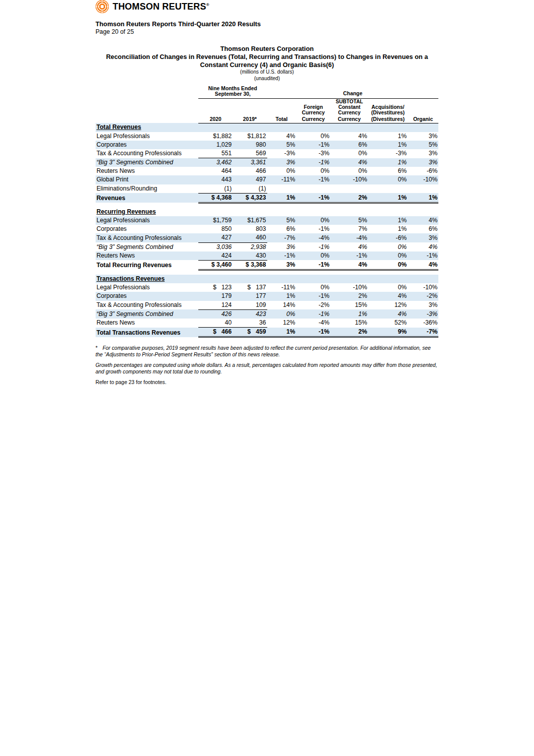THOMSON REUTERS®
Thomson Reuters Reports Third-Quarter 2020 Results
Page 20 of 25
Thomson Reuters Corporation
Reconciliation of Changes in Revenues (Total, Recurring and Transactions) to Changes in Revenues on a Constant Currency (4) and Organic Basis(6)
(millions of U.S. dollars)
(unaudited)
| | Nine Months Ended September 30, | Change |
| | | | | Foreign Currency | SUBTOTAL Constant Currency | Acquisitions/ (Divestitures) | |
| | 2020 | 2019* | Total | Currency | Currency | (Divestitures) | Organic |
| Total Revenues | | | | | | | |
| Legal Professionals | $1,882 | $1,812 | 4% | 0% | 4% | 1% | 3% |
| Corporates | 1,029 | 980 | 5% | -1% | 6% | 1% | 5% |
| Tax & Accounting Professionals | 551 | 569 | -3% | -3% | 0% | -3% | 3% |
| “Big 3” Segments Combined | 3,462 | 3,361 | 3% | -1% | 4% | 1% | 3% |
| Reuters News | 464 | 466 | 0% | 0% | 0% | 6% | -6% |
| Global Print | 443 | 497 | -11% | -1% | -10% | 0% | -10% |
| Eliminations/Rounding | (1) | (1) | | | | | |
| Revenues | $ 4,368 | $ 4,323 | 1% | -1% | 2% | 1% | 1% |
| Recurring Revenues | | | | | | | |
| Legal Professionals | $1,759 | $1,675 | 5% | 0% | 5% | 1% | 4% |
| Corporates | 850 | 803 | 6% | -1% | 7% | 1% | 6% |
| Tax & Accounting Professionals | 427 | 460 | -7% | -4% | -4% | -6% | 3% |
| “Big 3” Segments Combined | 3,036 | 2,938 | 3% | -1% | 4% | 0% | 4% |
| Reuters News | 424 | 430 | -1% | 0% | -1% | 0% | -1% |
| Total Recurring Revenues | $ 3,460 | $ 3,368 | 3% | -1% | 4% | 0% | 4% |
| Transactions Revenues | | | | | | | |
| Legal Professionals | $ 123 | $ 137 | -11% | 0% | -10% | 0% | -10% |
| Corporates | 179 | 177 | 1% | -1% | 2% | 4% | -2% |
| Tax & Accounting Professionals | 124 | 109 | 14% | -2% | 15% | 12% | 3% |
| “Big 3” Segments Combined | 426 | 423 | 0% | -1% | 1% | 4% | -3% |
| Reuters News | 40 | 36 | 12% | -4% | 15% | 52% | -36% |
| Total Transactions Revenues | $ 466 | $ 459 | 1% | -1% | 2% | 9% | -7% |
*For comparative purposes, 2019 segment results have been adjusted to reflect the current period presentation. For additional information, see the “Adjustments to Prior-Period Segment Results” section of this news release.
Growth percentages are computed using whole dollars. As a result, percentages calculated from reported amounts may differ from those presented, and growth components may not total due to rounding.
Refer to page 23 for footnotes.